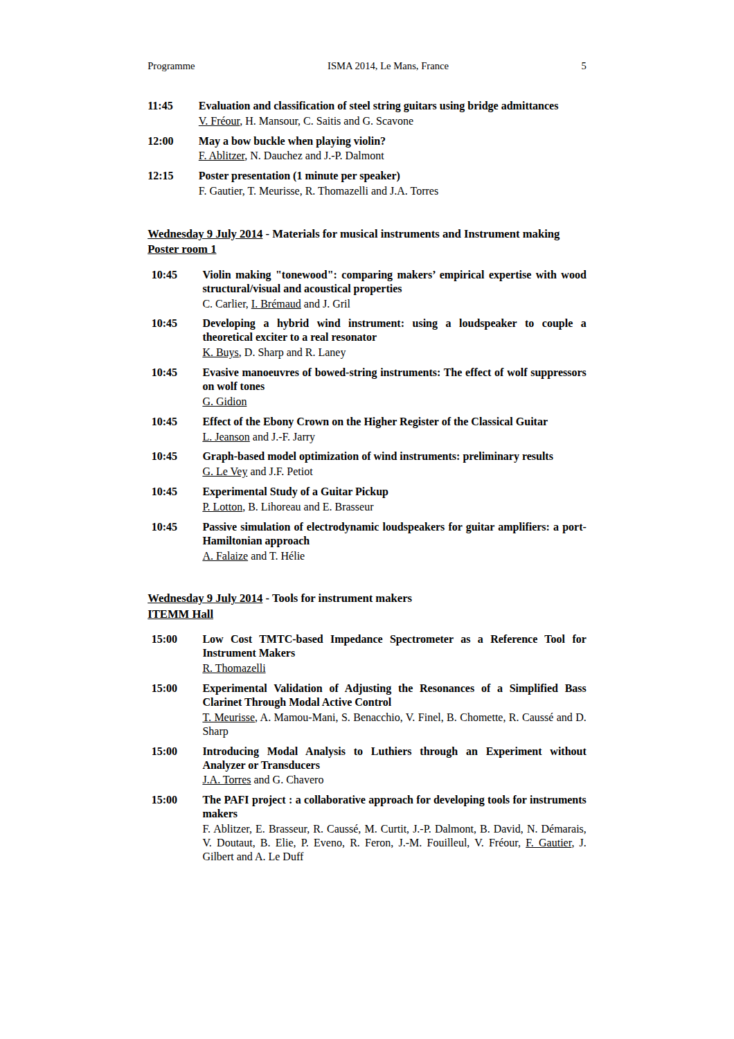Programme
ISMA 2014, Le Mans, France
5
| 11:45 | Evaluation and classification of steel string guitars using bridge admittances V. Fréour , H. Mansour, C. Saitis and G. Scavone |
| 12:00 | May a bow buckle when playing violin? F. Ablitzer , N. Dauchez and J.-P. Dalmont |
| 12:15 | Poster presentation (1 minute per speaker) F. Gautier, T. Meurisse, R. Thomazelli and J.A. Torres |
Wednesday 9 July 2014 - Materials for musical instruments and Instrument making Poster room 1
| 10:45 | Violin making "tonewood": comparing makers’ empirical expertise with wood structural/visual and acoustical properties C. Carlier, I. Brémaud and J. Gril |
| 10:45 | Developing a hybrid wind instrument: using a loudspeaker to couple a theoretical exciter to a real resonator K. Buys , D. Sharp and R. Laney |
| 10:45 | Evasive manoeuvres of bowed-string instruments: The effect of wolf suppressors on wolf tones G. Gidion |
| 10:45 | Effect of the Ebony Crown on the Higher Register of the Classical Guitar L. Jeanson and J.-F. Jarry |
| 10:45 | Graph-based model optimization of wind instruments: preliminary results G. Le Vey and J.F. Petiot |
| 10:45 | Experimental Study of a Guitar Pickup P. Lotton , B. Lihoreau and E. Brasseur |
| 10:45 | Passive simulation of electrodynamic loudspeakers for guitar amplifiers: a port- Hamiltonian approach A. Falaize and T. Hélie |
Wednesday 9 July 2014 - Tools for instrument makers ITEMM Hall
| 15:00 | Low Cost TMTC-based Impedance Spectrometer as a Reference Tool for Instrument Makers R. Thomazelli |
| 15:00 | Experimental Validation of Adjusting the Resonances of a Simplified Bass Clarinet Through Modal Active Control T. Meurisse , A. Mamou-Mani, S. Benacchio, V. Finel, B. Chomette, R. Caussé and D. Sharp |
| 15:00 | Introducing Modal Analysis to Luthiers through an Experiment without Analyzer or Transducers J.A. Torres and G. Chavero |
| 15:00 | The PAFI project : a collaborative approach for developing tools for instruments makers F. Ablitzer, E. Brasseur, R. Caussé, M. Curtit, J.-P. Dalmont, B. David, N. Démarais, V. Doutaut, B. Elie, P. Eveno, R. Feron, J.-M. Fouilleul, V. Fréour, F. Gautier , J. Gilbert and A. Le Duff |